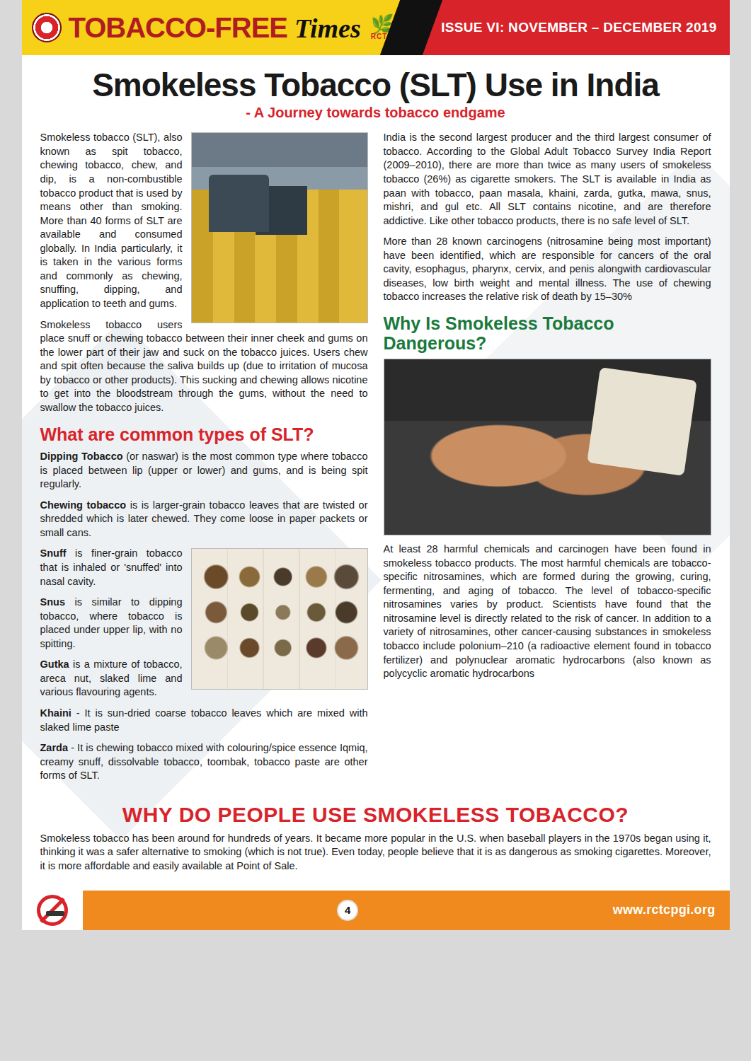TOBACCO-FREE Times
🌿
RCTC
ISSUE VI: NOVEMBER – DECEMBER 2019
Smokeless Tobacco (SLT) Use in India
- A Journey towards tobacco endgame
Smokeless tobacco (SLT), also known as spit tobacco, chewing tobacco, chew, and dip, is a non-combustible tobacco product that is used by means other than smoking. More than 40 forms of SLT are available and consumed globally. In India particularly, it is taken in the various forms and commonly as chewing, snuffing, dipping, and application to teeth and gums.
Smokeless tobacco users place snuff or chewing tobacco between their inner cheek and gums on the lower part of their jaw and suck on the tobacco juices. Users chew and spit often because the saliva builds up (due to irritation of mucosa by tobacco or other products). This sucking and chewing allows nicotine to get into the bloodstream through the gums, without the need to swallow the tobacco juices.
What are common types of SLT?
Dipping Tobacco (or naswar) is the most common type where tobacco is placed between lip (upper or lower) and gums, and is being spit regularly.
Chewing tobacco is is larger-grain tobacco leaves that are twisted or shredded which is later chewed. They come loose in paper packets or small cans.
Snuff is finer-grain tobacco that is inhaled or 'snuffed' into nasal cavity.
Snus is similar to dipping tobacco, where tobacco is placed under upper lip, with no spitting.
Gutka is a mixture of tobacco, areca nut, slaked lime and various flavouring agents.
Khaini - It is sun-dried coarse tobacco leaves which are mixed with slaked lime paste
Zarda - It is chewing tobacco mixed with colouring/spice essence Iqmiq, creamy snuff, dissolvable tobacco, toombak, tobacco paste are other forms of SLT.
India is the second largest producer and the third largest consumer of tobacco. According to the Global Adult Tobacco Survey India Report (2009–2010), there are more than twice as many users of smokeless tobacco (26%) as cigarette smokers. The SLT is available in India as paan with tobacco, paan masala, khaini, zarda, gutka, mawa, snus, mishri, and gul etc. All SLT contains nicotine, and are therefore addictive. Like other tobacco products, there is no safe level of SLT.
More than 28 known carcinogens (nitrosamine being most important) have been identified, which are responsible for cancers of the oral cavity, esophagus, pharynx, cervix, and penis alongwith cardiovascular diseases, low birth weight and mental illness. The use of chewing tobacco increases the relative risk of death by 15–30%
Why Is Smokeless Tobacco Dangerous?
At least 28 harmful chemicals and carcinogen have been found in smokeless tobacco products. The most harmful chemicals are tobacco-specific nitrosamines, which are formed during the growing, curing, fermenting, and aging of tobacco. The level of tobacco-specific nitrosamines varies by product. Scientists have found that the nitrosamine level is directly related to the risk of cancer. In addition to a variety of nitrosamines, other cancer-causing substances in smokeless tobacco include polonium–210 (a radioactive element found in tobacco fertilizer) and polynuclear aromatic hydrocarbons (also known as polycyclic aromatic hydrocarbons
WHY DO PEOPLE USE SMOKELESS TOBACCO?
Smokeless tobacco has been around for hundreds of years. It became more popular in the U.S. when baseball players in the 1970s began using it, thinking it was a safer alternative to smoking (which is not true). Even today, people believe that it is as dangerous as smoking cigarettes. Moreover, it is more affordable and easily available at Point of Sale.
4
www.rctcpgi.org